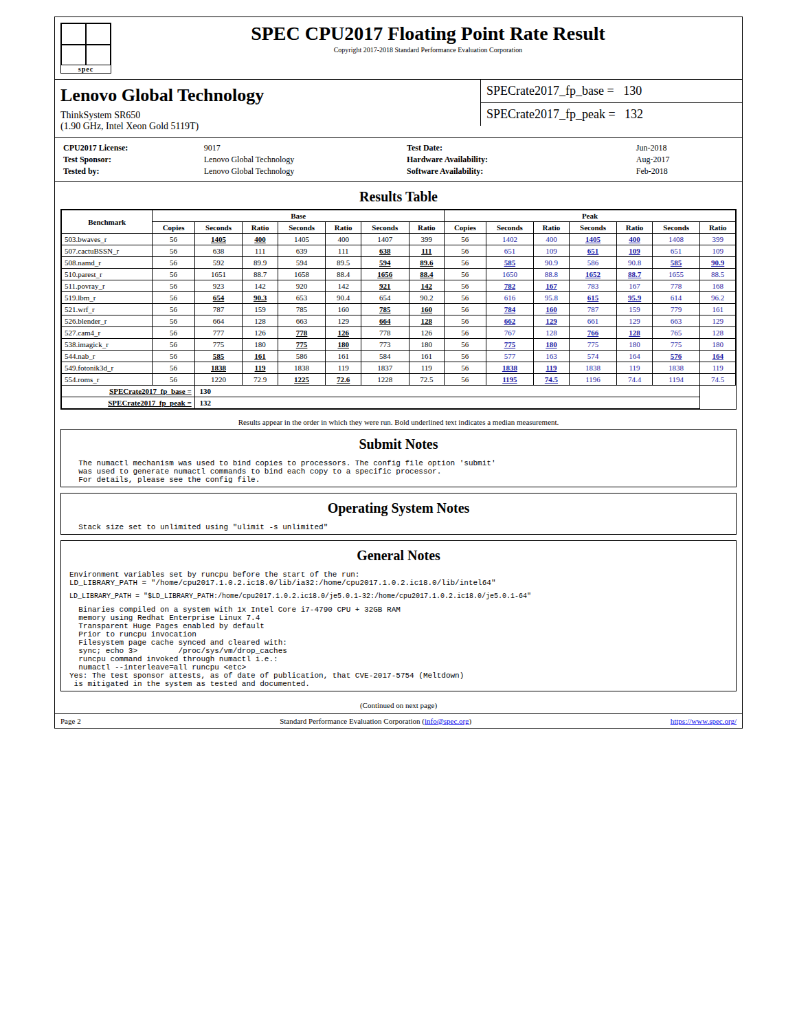spec
SPEC CPU2017 Floating Point Rate Result
Copyright 2017-2018 Standard Performance Evaluation Corporation
Lenovo Global Technology
ThinkSystem SR650
(1.90 GHz, Intel Xeon Gold 5119T)
SPECrate2017_fp_base = 130
SPECrate2017_fp_peak = 132
| CPU2017 License: | 9017 |
| Test Sponsor: | Lenovo Global Technology |
| Tested by: | Lenovo Global Technology |
| Test Date: | Jun-2018 |
| Hardware Availability: | Aug-2017 |
| Software Availability: | Feb-2018 |
Results Table
| Benchmark | Base | Peak |
| --- | --- | --- |
| Copies | Seconds | Ratio | Seconds | Ratio | Seconds | Ratio | Copies | Seconds | Ratio | Seconds | Ratio | Seconds | Ratio |
| 503.bwaves_r | 56 | 1405 | 400 | 1405 | 400 | 1407 | 399 | 56 | 1402 | 400 | 1405 | 400 | 1408 | 399 |
| 507.cactuBSSN_r | 56 | 638 | 111 | 639 | 111 | 638 | 111 | 56 | 651 | 109 | 651 | 109 | 651 | 109 |
| 508.namd_r | 56 | 592 | 89.9 | 594 | 89.5 | 594 | 89.6 | 56 | 585 | 90.9 | 586 | 90.8 | 585 | 90.9 |
| 510.parest_r | 56 | 1651 | 88.7 | 1658 | 88.4 | 1656 | 88.4 | 56 | 1650 | 88.8 | 1652 | 88.7 | 1655 | 88.5 |
| 511.povray_r | 56 | 923 | 142 | 920 | 142 | 921 | 142 | 56 | 782 | 167 | 783 | 167 | 778 | 168 |
| 519.lbm_r | 56 | 654 | 90.3 | 653 | 90.4 | 654 | 90.2 | 56 | 616 | 95.8 | 615 | 95.9 | 614 | 96.2 |
| 521.wrf_r | 56 | 787 | 159 | 785 | 160 | 785 | 160 | 56 | 784 | 160 | 787 | 159 | 779 | 161 |
| 526.blender_r | 56 | 664 | 128 | 663 | 129 | 664 | 128 | 56 | 662 | 129 | 661 | 129 | 663 | 129 |
| 527.cam4_r | 56 | 777 | 126 | 778 | 126 | 778 | 126 | 56 | 767 | 128 | 766 | 128 | 765 | 128 |
| 538.imagick_r | 56 | 775 | 180 | 775 | 180 | 773 | 180 | 56 | 775 | 180 | 775 | 180 | 775 | 180 |
| 544.nab_r | 56 | 585 | 161 | 586 | 161 | 584 | 161 | 56 | 577 | 163 | 574 | 164 | 576 | 164 |
| 549.fotonik3d_r | 56 | 1838 | 119 | 1838 | 119 | 1837 | 119 | 56 | 1838 | 119 | 1838 | 119 | 1838 | 119 |
| 554.roms_r | 56 | 1220 | 72.9 | 1225 | 72.6 | 1228 | 72.5 | 56 | 1195 | 74.5 | 1196 | 74.4 | 1194 | 74.5 |
| SPECrate2017_fp_base = | 130 |
| SPECrate2017_fp_peak = | 132 |
Results appear in the order in which they were run. Bold underlined text indicates a median measurement.
Submit Notes
The numactl mechanism was used to bind copies to processors. The config file option 'submit' was used to generate numactl commands to bind each copy to a specific processor. For details, please see the config file.
Operating System Notes
Stack size set to unlimited using "ulimit -s unlimited"
General Notes
Environment variables set by runcpu before the start of the run: LD_LIBRARY_PATH = "/home/cpu2017.1.0.2.ic18.0/lib/ia32:/home/cpu2017.1.0.2.ic18.0/lib/intel64"
LD_LIBRARY_PATH = "$LD_LIBRARY_PATH:/home/cpu2017.1.0.2.ic18.0/je5.0.1-32:/home/cpu2017.1.0.2.ic18.0/je5.0.1-64"
Binaries compiled on a system with 1x Intel Core i7-4790 CPU + 32GB RAM memory using Redhat Enterprise Linux 7.4 Transparent Huge Pages enabled by default Prior to runcpu invocation Filesystem page cache synced and cleared with: sync; echo 3> /proc/sys/vm/drop_caches runcpu command invoked through numactl i.e.: numactl --interleave=all runcpu <etc> Yes: The test sponsor attests, as of date of publication, that CVE-2017-5754 (Meltdown) is mitigated in the system as tested and documented.
(Continued on next page)
Page 2
Standard Performance Evaluation Corporation (info@spec.org)
https://www.spec.org/